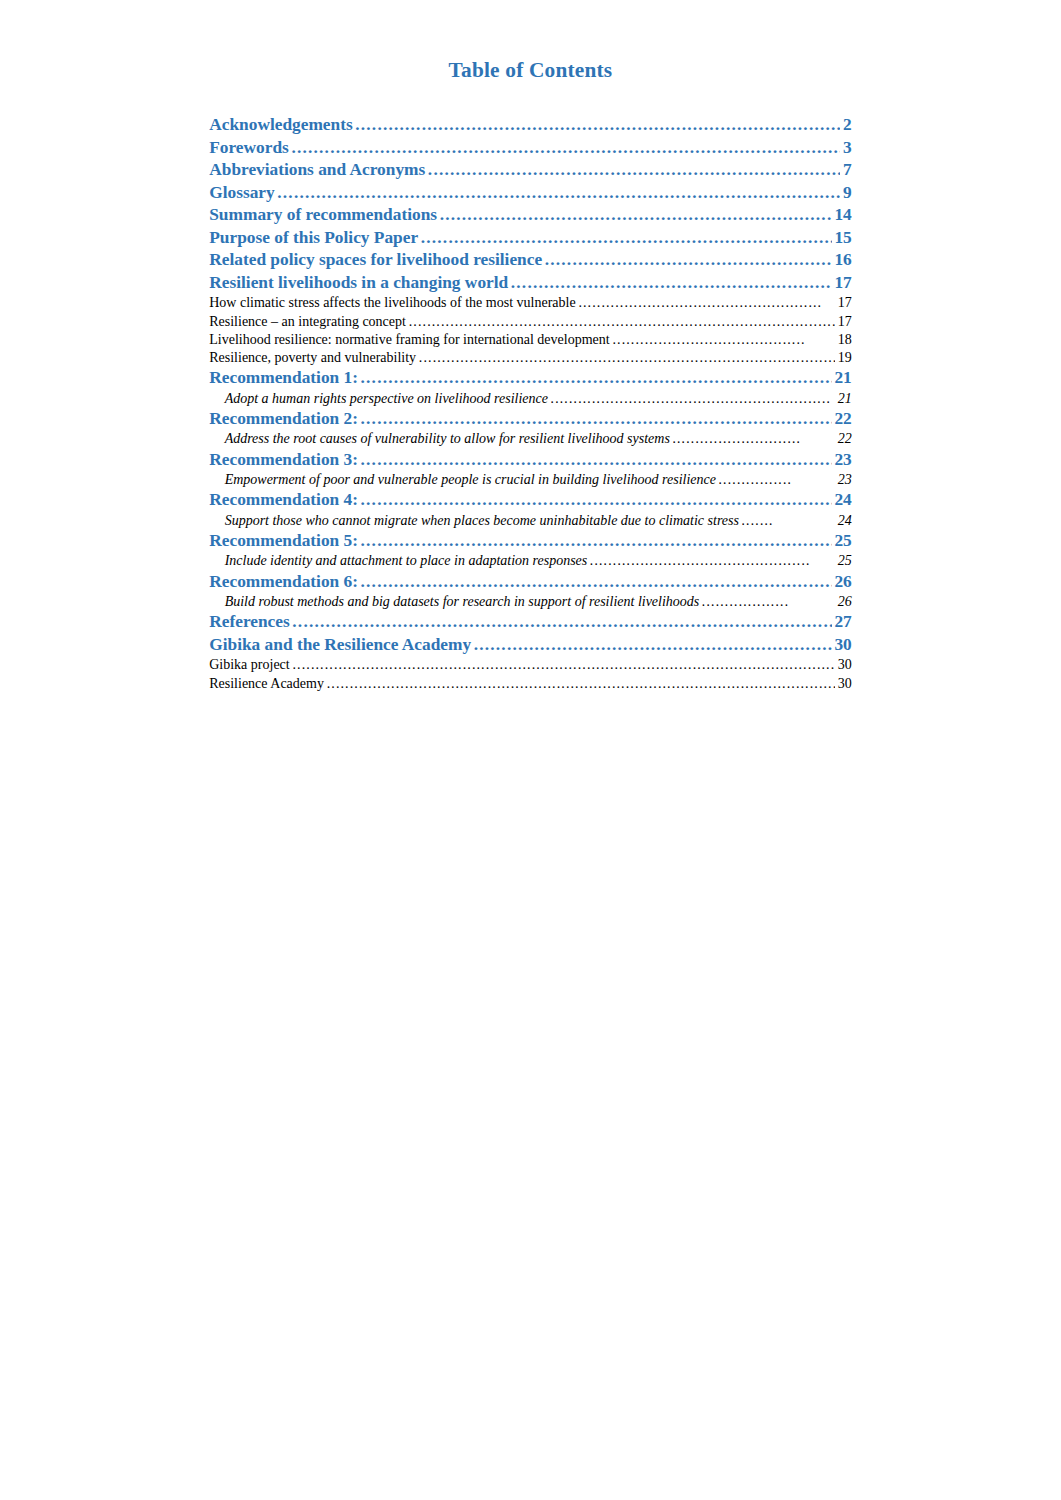Table of Contents
Acknowledgements ........................................................................................................................... 2
Forewords ............................................................................................................................................. 3
Abbreviations and Acronyms ......................................................................................................... 7
Glossary ................................................................................................................................................. 9
Summary of recommendations ....................................................................................................... 14
Purpose of this Policy Paper ........................................................................................................... 15
Related policy spaces for livelihood resilience ................................................................. 16
Resilient livelihoods in a changing world ......................................................................................... 17
How climatic stress affects the livelihoods of the most vulnerable ..................................................... 17
Resilience – an integrating concept ..................................................................................................................... 17
Livelihood resilience: normative framing for international development .......................................... 18
Resilience, poverty and vulnerability ................................................................................................................. 19
Recommendation 1: ......................................................................................................................... 21
Adopt a human rights perspective on livelihood resilience ............................................................. 21
Recommendation 2: ......................................................................................................................... 22
Address the root causes of vulnerability to allow for resilient livelihood systems ............................ 22
Recommendation 3: ......................................................................................................................... 23
Empowerment of poor and vulnerable people is crucial in building livelihood resilience ................ 23
Recommendation 4: ......................................................................................................................... 24
Support those who cannot migrate when places become uninhabitable due to climatic stress ....... 24
Recommendation 5: ......................................................................................................................... 25
Include identity and attachment to place in adaptation responses ................................................ 25
Recommendation 6: ......................................................................................................................... 26
Build robust methods and big datasets for research in support of resilient livelihoods ................... 26
References ........................................................................................................................................... 27
Gibika and the Resilience Academy ............................................................................................. 30
Gibika project ..................................................................................................................................................... 30
Resilience Academy ......................................................................................................................................... 30